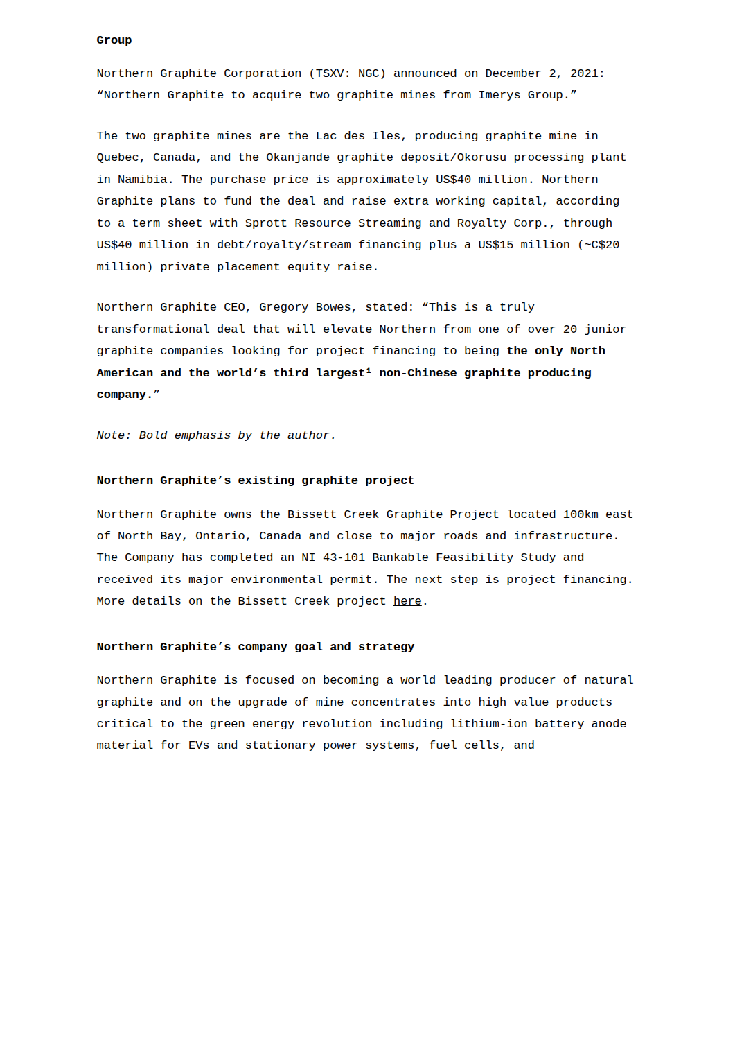Group
Northern Graphite Corporation (TSXV: NGC) announced on December 2, 2021: “Northern Graphite to acquire two graphite mines from Imerys Group.”
The two graphite mines are the Lac des Iles, producing graphite mine in Quebec, Canada, and the Okanjande graphite deposit/Okorusu processing plant in Namibia. The purchase price is approximately US$40 million. Northern Graphite plans to fund the deal and raise extra working capital, according to a term sheet with Sprott Resource Streaming and Royalty Corp., through US$40 million in debt/royalty/stream financing plus a US$15 million (~C$20 million) private placement equity raise.
Northern Graphite CEO, Gregory Bowes, stated: “This is a truly transformational deal that will elevate Northern from one of over 20 junior graphite companies looking for project financing to being the only North American and the world’s third largest¹ non-Chinese graphite producing company.”
Note: Bold emphasis by the author.
Northern Graphite’s existing graphite project
Northern Graphite owns the Bissett Creek Graphite Project located 100km east of North Bay, Ontario, Canada and close to major roads and infrastructure. The Company has completed an NI 43-101 Bankable Feasibility Study and received its major environmental permit. The next step is project financing. More details on the Bissett Creek project here.
Northern Graphite’s company goal and strategy
Northern Graphite is focused on becoming a world leading producer of natural graphite and on the upgrade of mine concentrates into high value products critical to the green energy revolution including lithium-ion battery anode material for EVs and stationary power systems, fuel cells, and